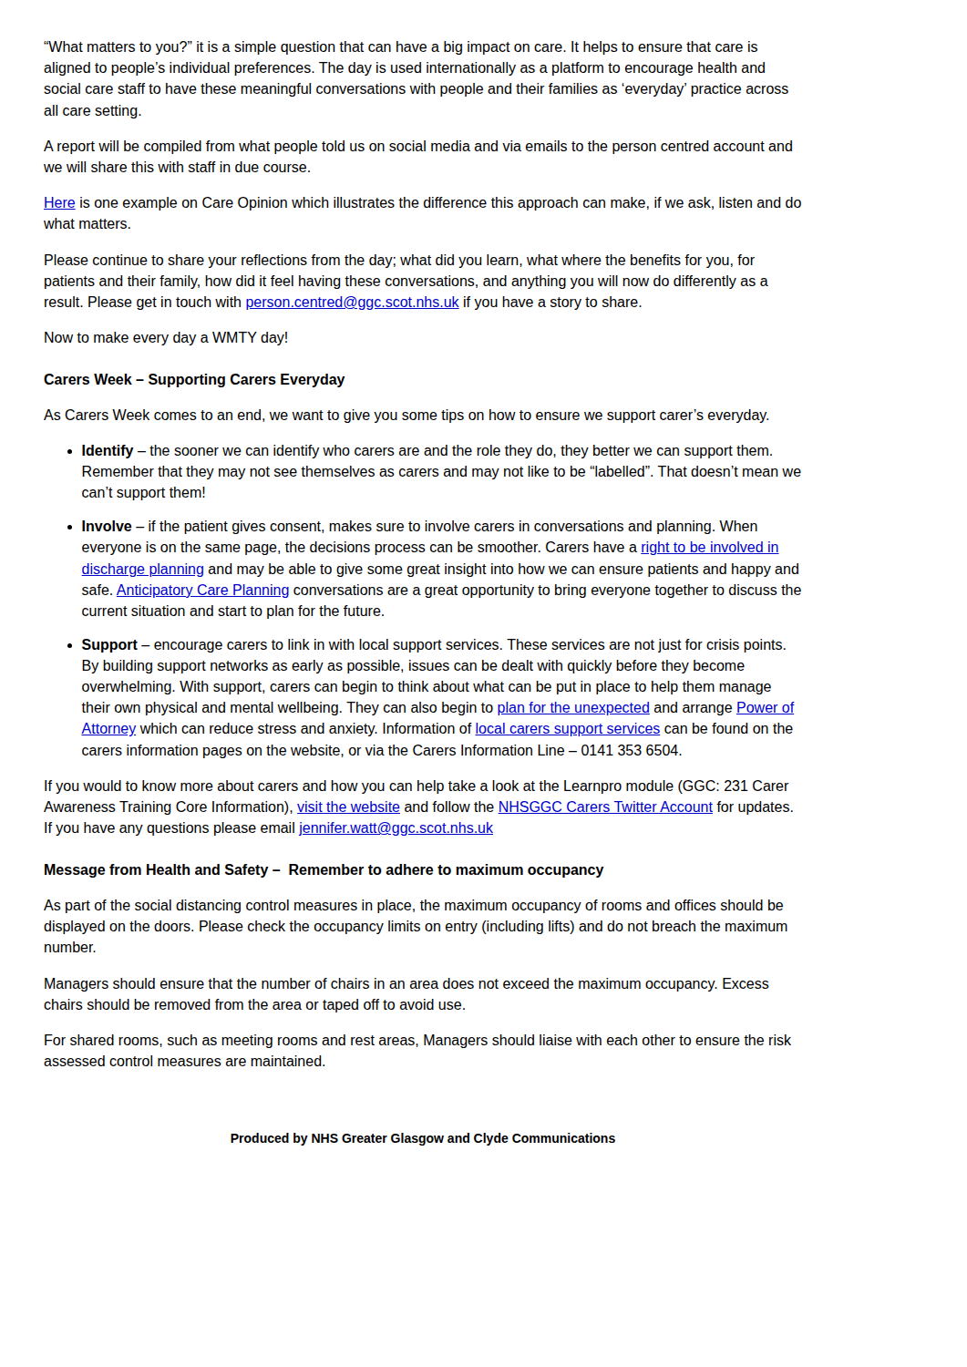“What matters to you?” it is a simple question that can have a big impact on care. It helps to ensure that care is aligned to people’s individual preferences. The day is used internationally as a platform to encourage health and social care staff to have these meaningful conversations with people and their families as ‘everyday’ practice across all care setting.
A report will be compiled from what people told us on social media and via emails to the person centred account and we will share this with staff in due course.
Here is one example on Care Opinion which illustrates the difference this approach can make, if we ask, listen and do what matters.
Please continue to share your reflections from the day; what did you learn, what where the benefits for you, for patients and their family, how did it feel having these conversations, and anything you will now do differently as a result. Please get in touch with person.centred@ggc.scot.nhs.uk if you have a story to share.
Now to make every day a WMTY day!
Carers Week – Supporting Carers Everyday
As Carers Week comes to an end, we want to give you some tips on how to ensure we support carer’s everyday.
Identify – the sooner we can identify who carers are and the role they do, they better we can support them. Remember that they may not see themselves as carers and may not like to be “labelled”. That doesn’t mean we can’t support them!
Involve – if the patient gives consent, makes sure to involve carers in conversations and planning. When everyone is on the same page, the decisions process can be smoother. Carers have a right to be involved in discharge planning and may be able to give some great insight into how we can ensure patients and happy and safe. Anticipatory Care Planning conversations are a great opportunity to bring everyone together to discuss the current situation and start to plan for the future.
Support – encourage carers to link in with local support services. These services are not just for crisis points. By building support networks as early as possible, issues can be dealt with quickly before they become overwhelming. With support, carers can begin to think about what can be put in place to help them manage their own physical and mental wellbeing. They can also begin to plan for the unexpected and arrange Power of Attorney which can reduce stress and anxiety. Information of local carers support services can be found on the carers information pages on the website, or via the Carers Information Line – 0141 353 6504.
If you would to know more about carers and how you can help take a look at the Learnpro module (GGC: 231 Carer Awareness Training Core Information), visit the website and follow the NHSGGC Carers Twitter Account for updates. If you have any questions please email jennifer.watt@ggc.scot.nhs.uk
Message from Health and Safety – Remember to adhere to maximum occupancy
As part of the social distancing control measures in place, the maximum occupancy of rooms and offices should be displayed on the doors. Please check the occupancy limits on entry (including lifts) and do not breach the maximum number.
Managers should ensure that the number of chairs in an area does not exceed the maximum occupancy. Excess chairs should be removed from the area or taped off to avoid use.
For shared rooms, such as meeting rooms and rest areas, Managers should liaise with each other to ensure the risk assessed control measures are maintained.
Produced by NHS Greater Glasgow and Clyde Communications